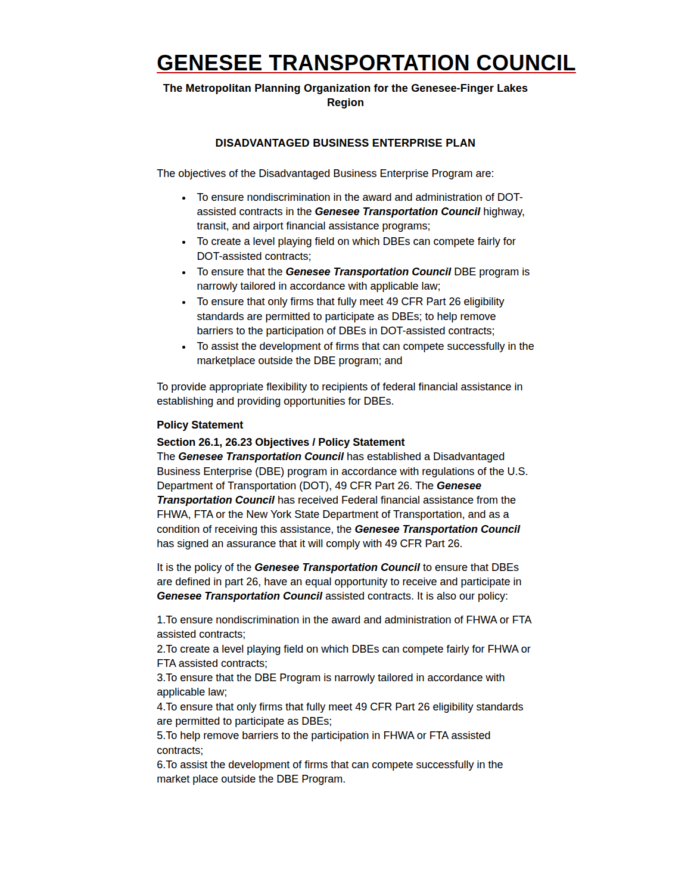GENESEE TRANSPORTATION COUNCIL
The Metropolitan Planning Organization for the Genesee-Finger Lakes Region
DISADVANTAGED BUSINESS ENTERPRISE PLAN
The objectives of the Disadvantaged Business Enterprise Program are:
To ensure nondiscrimination in the award and administration of DOT-assisted contracts in the Genesee Transportation Council highway, transit, and airport financial assistance programs;
To create a level playing field on which DBEs can compete fairly for DOT-assisted contracts;
To ensure that the Genesee Transportation Council DBE program is narrowly tailored in accordance with applicable law;
To ensure that only firms that fully meet 49 CFR Part 26 eligibility standards are permitted to participate as DBEs; to help remove barriers to the participation of DBEs in DOT-assisted contracts;
To assist the development of firms that can compete successfully in the marketplace outside the DBE program; and
To provide appropriate flexibility to recipients of federal financial assistance in establishing and providing opportunities for DBEs.
Policy Statement
Section 26.1, 26.23 Objectives / Policy Statement
The Genesee Transportation Council has established a Disadvantaged Business Enterprise (DBE) program in accordance with regulations of the U.S. Department of Transportation (DOT), 49 CFR Part 26. The Genesee Transportation Council has received Federal financial assistance from the FHWA, FTA or the New York State Department of Transportation, and as a condition of receiving this assistance, the Genesee Transportation Council has signed an assurance that it will comply with 49 CFR Part 26.
It is the policy of the Genesee Transportation Council to ensure that DBEs are defined in part 26, have an equal opportunity to receive and participate in Genesee Transportation Council assisted contracts. It is also our policy:
1.To ensure nondiscrimination in the award and administration of FHWA or FTA assisted contracts;
2.To create a level playing field on which DBEs can compete fairly for FHWA or FTA assisted contracts;
3.To ensure that the DBE Program is narrowly tailored in accordance with applicable law;
4.To ensure that only firms that fully meet 49 CFR Part 26 eligibility standards are permitted to participate as DBEs;
5.To help remove barriers to the participation in FHWA or FTA assisted contracts;
6.To assist the development of firms that can compete successfully in the market place outside the DBE Program.